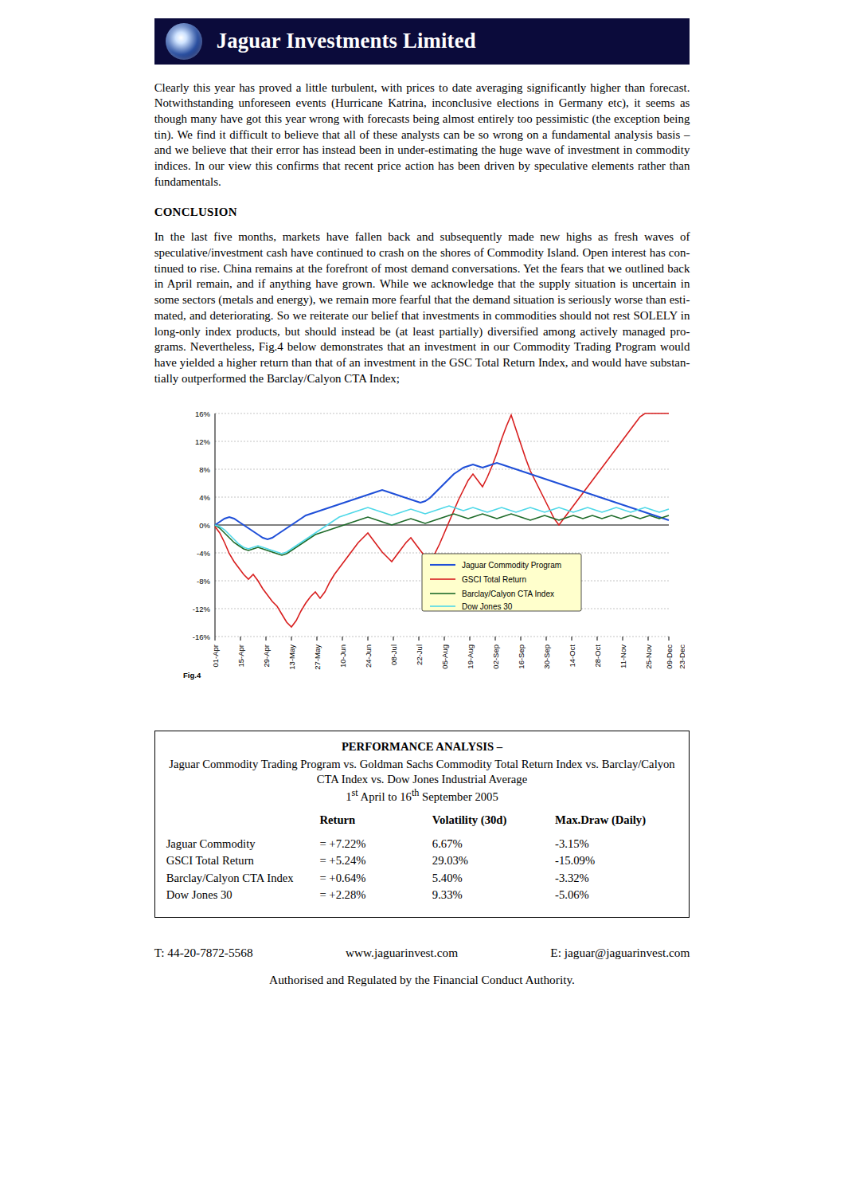Jaguar Investments Limited
Clearly this year has proved a little turbulent, with prices to date averaging significantly higher than forecast. Notwithstanding unforeseen events (Hurricane Katrina, inconclusive elections in Germany etc), it seems as though many have got this year wrong with forecasts being almost entirely too pessimistic (the exception being tin). We find it difficult to believe that all of these analysts can be so wrong on a fundamental analysis basis – and we believe that their error has instead been in under-estimating the huge wave of investment in commodity indices. In our view this confirms that recent price action has been driven by speculative elements rather than fundamentals.
CONCLUSION
In the last five months, markets have fallen back and subsequently made new highs as fresh waves of speculative/investment cash have continued to crash on the shores of Commodity Island. Open interest has continued to rise. China remains at the forefront of most demand conversations. Yet the fears that we outlined back in April remain, and if anything have grown. While we acknowledge that the supply situation is uncertain in some sectors (metals and energy), we remain more fearful that the demand situation is seriously worse than estimated, and deteriorating. So we reiterate our belief that investments in commodities should not rest SOLELY in long-only index products, but should instead be (at least partially) diversified among actively managed programs. Nevertheless, Fig.4 below demonstrates that an investment in our Commodity Trading Program would have yielded a higher return than that of an investment in the GSC Total Return Index, and would have substantially outperformed the Barclay/Calyon CTA Index;
16% 12% 8% 4% 0% -4% -8% -12% -16% 01-Apr 15-Apr 29-Apr 13-May 27-May 10-Jun 24-Jun 08-Jul 22-Jul 05-Aug 19-Aug 02-Sep 16-Sep 30-Sep 14-Oct 28-Oct 11-Nov 25-Nov 09-Dec 23-Dec Fig.4 Jaguar Commodity Program GSCI Total Return Barclay/Calyon CTA Index Dow Jones 30
PERFORMANCE ANALYSIS –
Jaguar Commodity Trading Program vs. Goldman Sachs Commodity Total Return Index vs. Barclay/Calyon CTA Index vs. Dow Jones Industrial Average
1st April to 16th September 2005
| | Return | Volatility (30d) | Max.Draw (Daily) |
| --- | --- | --- | --- |
| Jaguar Commodity | = +7.22% | 6.67% | -3.15% |
| GSCI Total Return | = +5.24% | 29.03% | -15.09% |
| Barclay/Calyon CTA Index | = +0.64% | 5.40% | -3.32% |
| Dow Jones 30 | = +2.28% | 9.33% | -5.06% |
T: 44-20-7872-5568
www.jaguarinvest.com
E: jaguar@jaguarinvest.com
Authorised and Regulated by the Financial Conduct Authority.